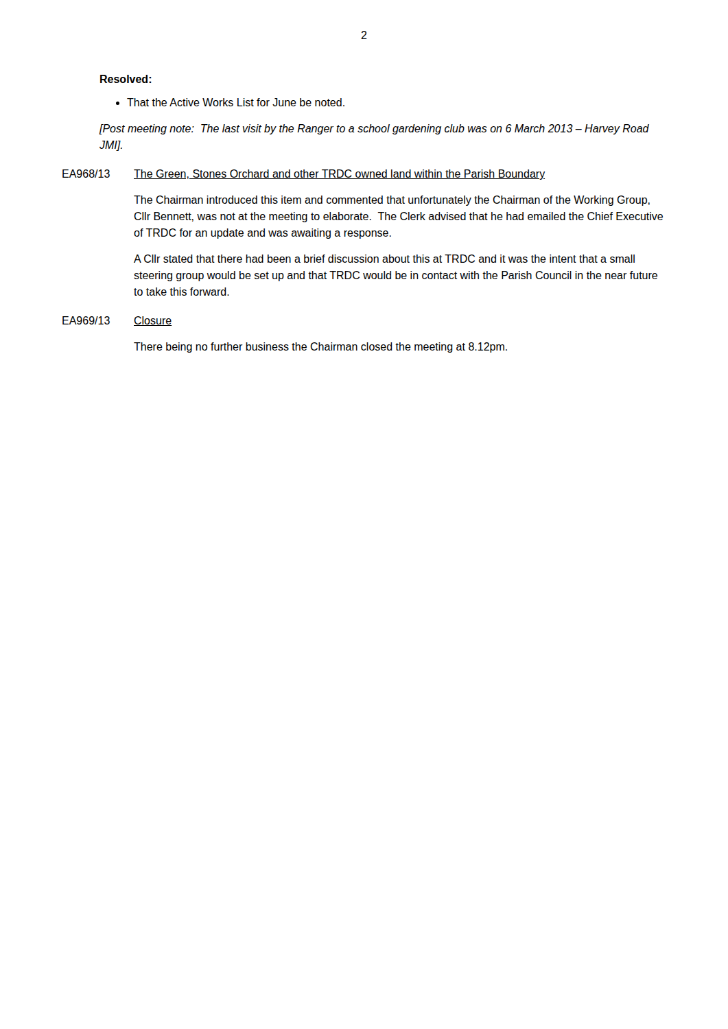2
Resolved:
That the Active Works List for June be noted.
[Post meeting note: The last visit by the Ranger to a school gardening club was on 6 March 2013 – Harvey Road JMI].
EA968/13
The Green, Stones Orchard and other TRDC owned land within the Parish Boundary
The Chairman introduced this item and commented that unfortunately the Chairman of the Working Group, Cllr Bennett, was not at the meeting to elaborate. The Clerk advised that he had emailed the Chief Executive of TRDC for an update and was awaiting a response.
A Cllr stated that there had been a brief discussion about this at TRDC and it was the intent that a small steering group would be set up and that TRDC would be in contact with the Parish Council in the near future to take this forward.
EA969/13
Closure
There being no further business the Chairman closed the meeting at 8.12pm.